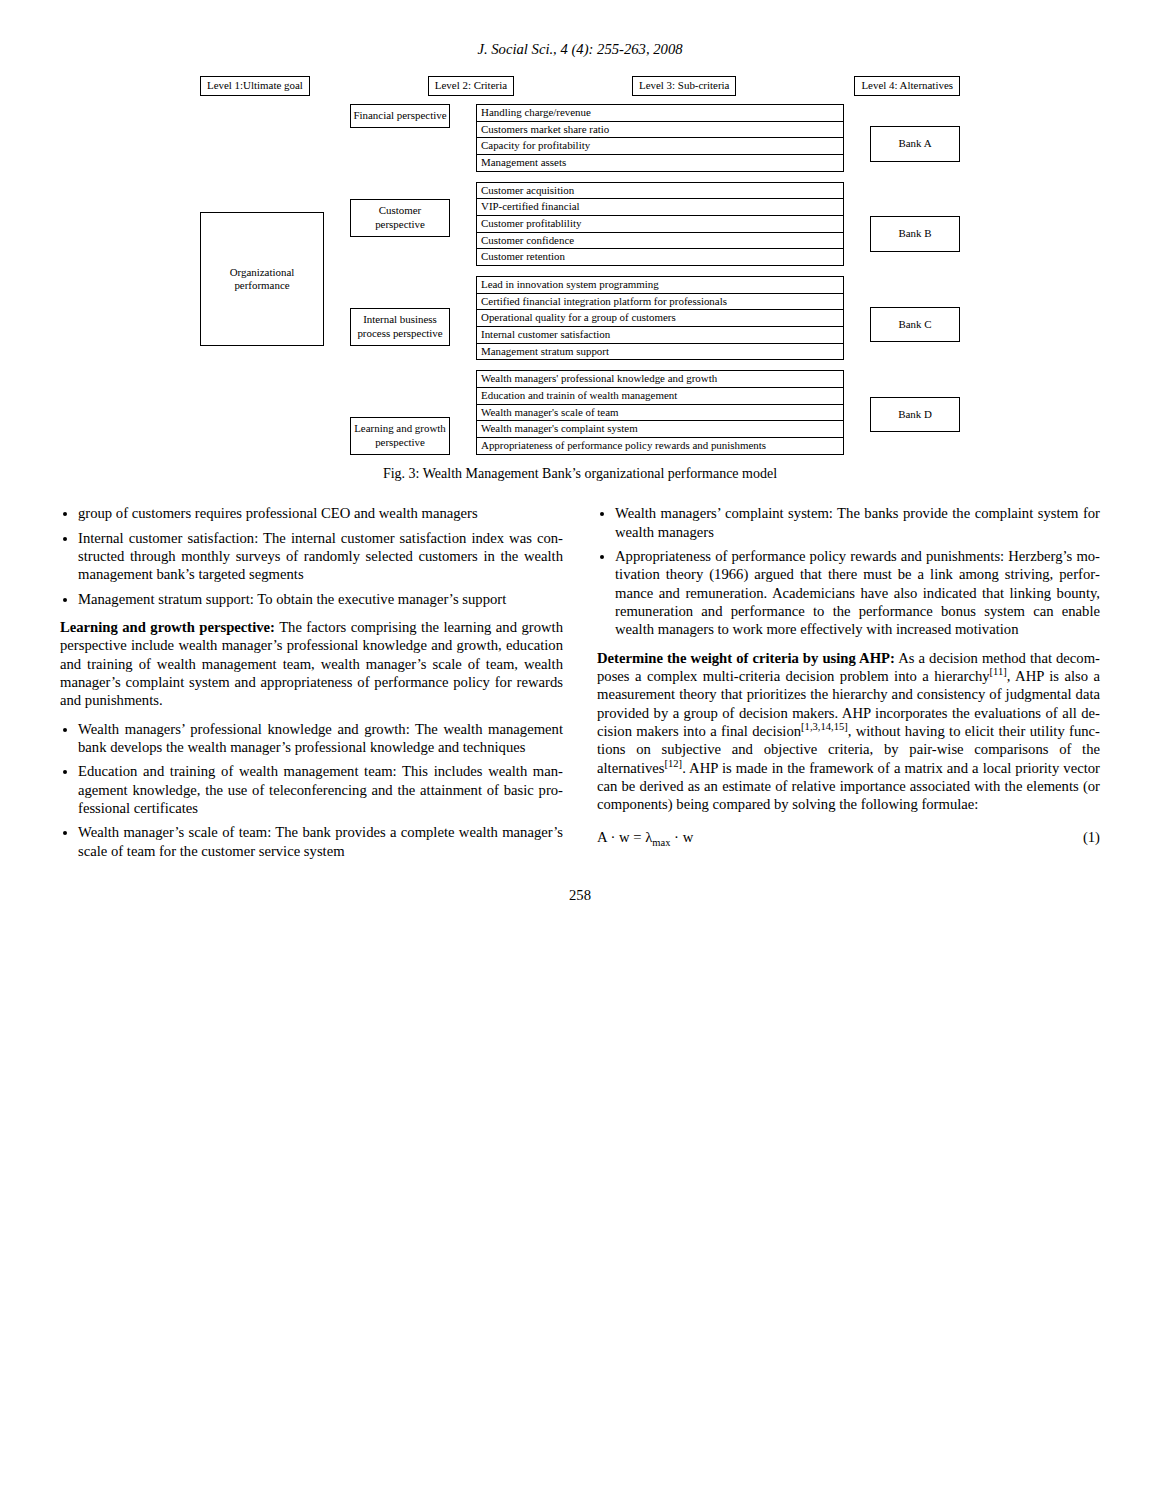J. Social Sci., 4 (4): 255-263, 2008
Level 1:Ultimate goal
Level 2: Criteria
Level 3: Sub-criteria
Level 4: Alternatives
Organizational performance
Financial perspective
Customer perspective
Internal business process perspective
Learning and growth perspective
Handling charge/revenue
Customers market share ratio
Capacity for profitability
Management assets
Customer acquisition
VIP-certified financial
Customer profitablility
Customer confidence
Customer retention
Lead in innovation system programming
Certified financial integration platform for professionals
Operational quality for a group of customers
Internal customer satisfaction
Management stratum support
Wealth managers' professional knowledge and growth
Education and trainin of wealth management
Wealth manager's scale of team
Wealth manager's complaint system
Appropriateness of performance policy rewards and punishments
Bank A
Bank B
Bank C
Bank D
Fig. 3: Wealth Management Bank’s organizational performance model
group of customers requires professional CEO and wealth managers
Internal customer satisfaction: The internal customer satisfaction index was constructed through monthly surveys of randomly selected customers in the wealth management bank’s targeted segments
Management stratum support: To obtain the executive manager’s support
Learning and growth perspective: The factors comprising the learning and growth perspective include wealth manager’s professional knowledge and growth, education and training of wealth management team, wealth manager’s scale of team, wealth manager’s complaint system and appropriateness of performance policy for rewards and punishments.
Wealth managers’ professional knowledge and growth: The wealth management bank develops the wealth manager’s professional knowledge and techniques
Education and training of wealth management team: This includes wealth management knowledge, the use of teleconferencing and the attainment of basic professional certificates
Wealth manager’s scale of team: The bank provides a complete wealth manager’s scale of team for the customer service system
Wealth managers’ complaint system: The banks provide the complaint system for wealth managers
Appropriateness of performance policy rewards and punishments: Herzberg’s motivation theory (1966) argued that there must be a link among striving, performance and remuneration. Academicians have also indicated that linking bounty, remuneration and performance to the performance bonus system can enable wealth managers to work more effectively with increased motivation
Determine the weight of criteria by using AHP: As a decision method that decomposes a complex multi-criteria decision problem into a hierarchy[11], AHP is also a measurement theory that prioritizes the hierarchy and consistency of judgmental data provided by a group of decision makers. AHP incorporates the evaluations of all decision makers into a final decision[1,3,14,15], without having to elicit their utility functions on subjective and objective criteria, by pair-wise comparisons of the alternatives[12]. AHP is made in the framework of a matrix and a local priority vector can be derived as an estimate of relative importance associated with the elements (or components) being compared by solving the following formulae:
A · w = λmax · w (1)
258